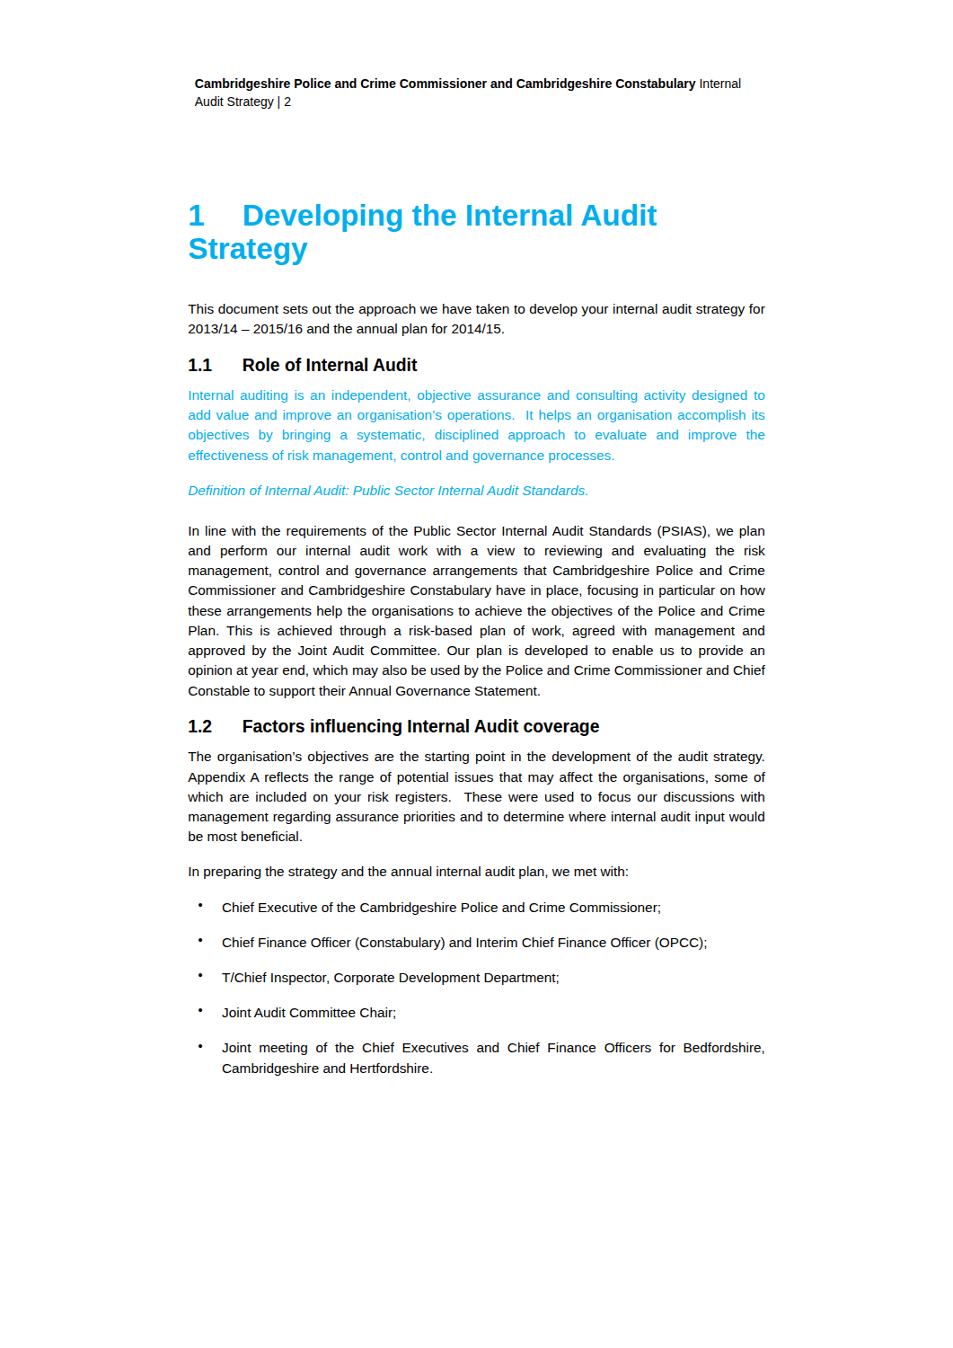Cambridgeshire Police and Crime Commissioner and Cambridgeshire Constabulary Internal Audit Strategy | 2
1 Developing the Internal Audit Strategy
This document sets out the approach we have taken to develop your internal audit strategy for 2013/14 – 2015/16 and the annual plan for 2014/15.
1.1 Role of Internal Audit
Internal auditing is an independent, objective assurance and consulting activity designed to add value and improve an organisation’s operations. It helps an organisation accomplish its objectives by bringing a systematic, disciplined approach to evaluate and improve the effectiveness of risk management, control and governance processes.
Definition of Internal Audit: Public Sector Internal Audit Standards.
In line with the requirements of the Public Sector Internal Audit Standards (PSIAS), we plan and perform our internal audit work with a view to reviewing and evaluating the risk management, control and governance arrangements that Cambridgeshire Police and Crime Commissioner and Cambridgeshire Constabulary have in place, focusing in particular on how these arrangements help the organisations to achieve the objectives of the Police and Crime Plan. This is achieved through a risk-based plan of work, agreed with management and approved by the Joint Audit Committee. Our plan is developed to enable us to provide an opinion at year end, which may also be used by the Police and Crime Commissioner and Chief Constable to support their Annual Governance Statement.
1.2 Factors influencing Internal Audit coverage
The organisation’s objectives are the starting point in the development of the audit strategy. Appendix A reflects the range of potential issues that may affect the organisations, some of which are included on your risk registers. These were used to focus our discussions with management regarding assurance priorities and to determine where internal audit input would be most beneficial.
In preparing the strategy and the annual internal audit plan, we met with:
Chief Executive of the Cambridgeshire Police and Crime Commissioner;
Chief Finance Officer (Constabulary) and Interim Chief Finance Officer (OPCC);
T/Chief Inspector, Corporate Development Department;
Joint Audit Committee Chair;
Joint meeting of the Chief Executives and Chief Finance Officers for Bedfordshire, Cambridgeshire and Hertfordshire.